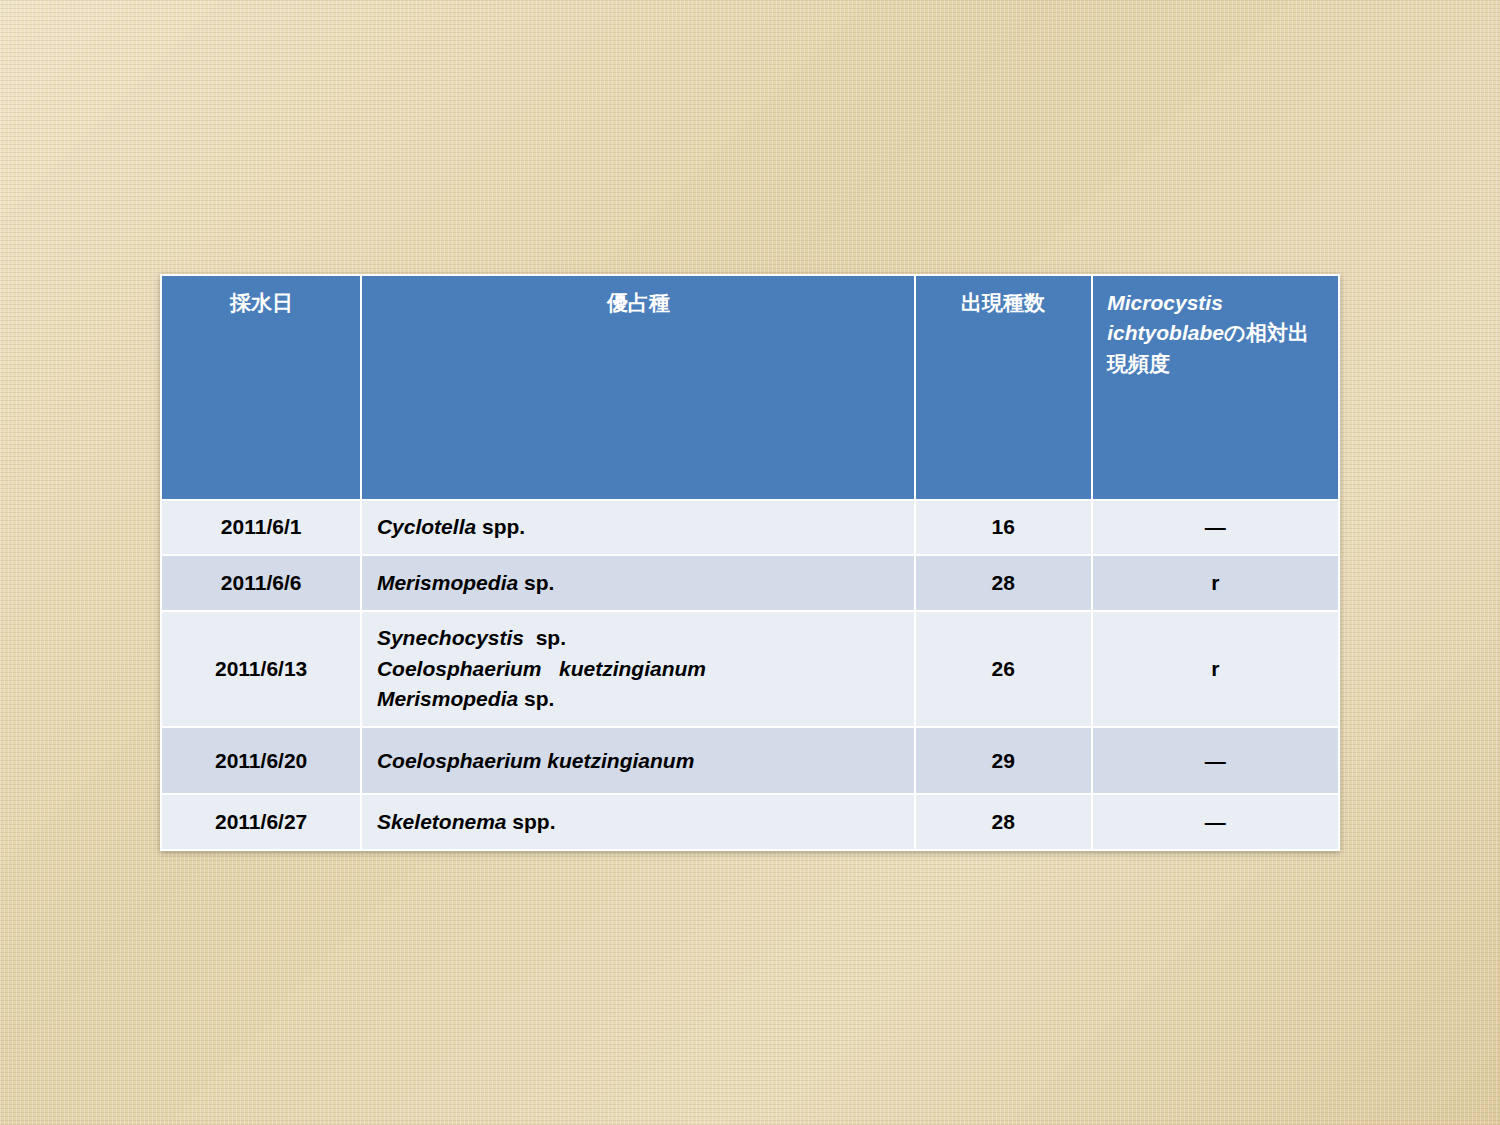| 採水日 | 優占種 | 出現種数 | Microcystis ichtyoblabe の相対出現頻度 |
| --- | --- | --- | --- |
| 2011/6/1 | Cyclotella spp. | 16 | — |
| 2011/6/6 | Merismopedia sp. | 28 | r |
| 2011/6/13 | Synechocystis sp. Coelosphaerium kuetzingianum Merismopedia sp. | 26 | r |
| 2011/6/20 | Coelosphaerium kuetzingianum | 29 | — |
| 2011/6/27 | Skeletonema spp. | 28 | — |